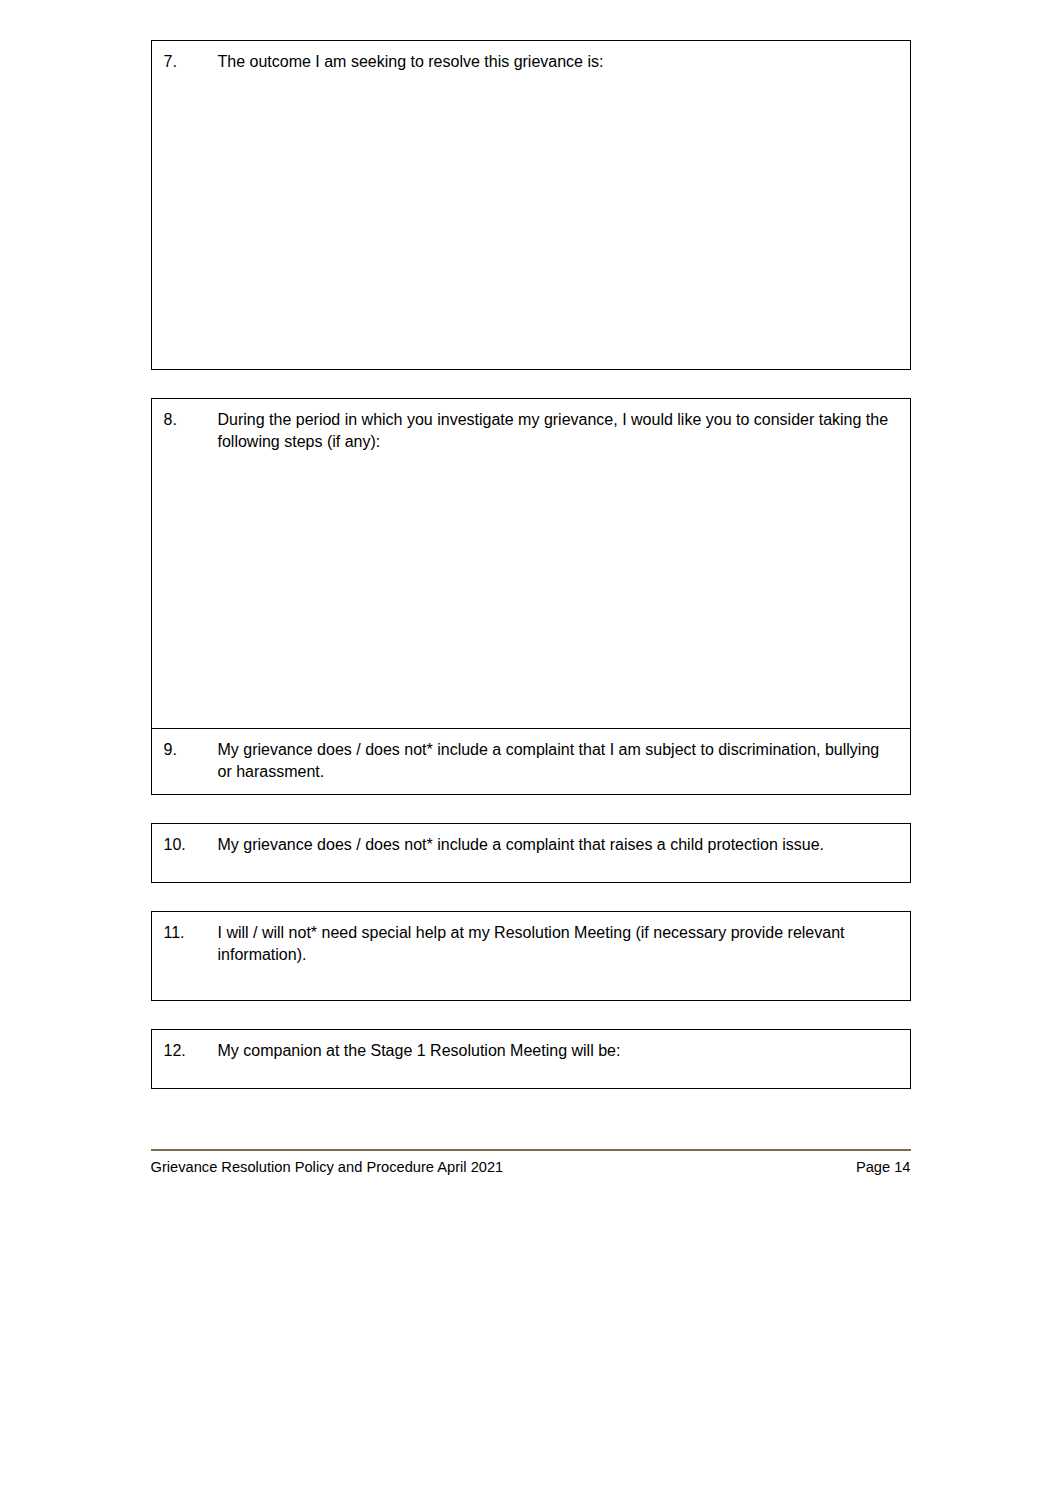7.
The outcome I am seeking to resolve this grievance is:
8.
During the period in which you investigate my grievance, I would like you to consider taking the following steps (if any):
9.
My grievance does / does not* include a complaint that I am subject to discrimination, bullying or harassment.
10.
My grievance does / does not* include a complaint that raises a child protection issue.
11.
I will / will not* need special help at my Resolution Meeting (if necessary provide relevant information).
12.
My companion at the Stage 1 Resolution Meeting will be:
Grievance Resolution Policy and Procedure April 2021
Page 14